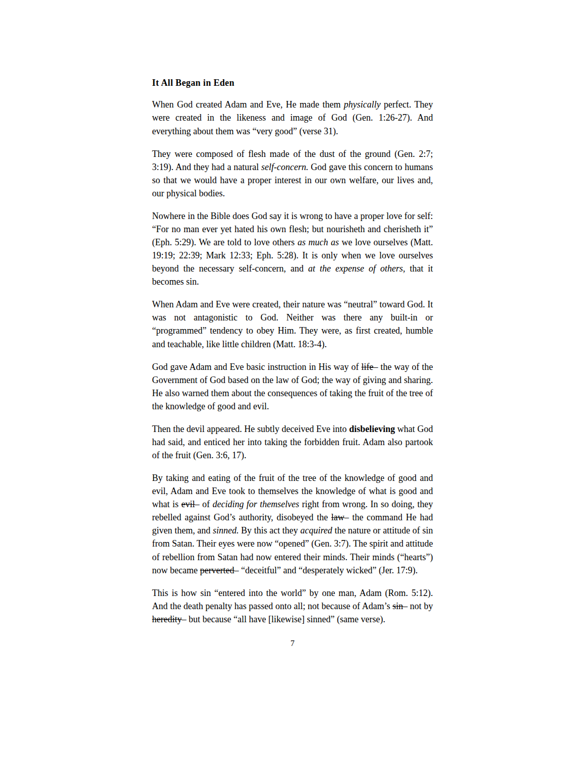It All Began in Eden
When God created Adam and Eve, He made them physically perfect. They were created in the likeness and image of God (Gen. 1:26-27). And everything about them was “very good” (verse 31).
They were composed of flesh made of the dust of the ground (Gen. 2:7; 3:19). And they had a natural self-concern. God gave this concern to humans so that we would have a proper interest in our own welfare, our lives and, our physical bodies.
Nowhere in the Bible does God say it is wrong to have a proper love for self: “For no man ever yet hated his own flesh; but nourisheth and cherisheth it” (Eph. 5:29). We are told to love others as much as we love ourselves (Matt. 19:19; 22:39; Mark 12:33; Eph. 5:28). It is only when we love ourselves beyond the necessary self-concern, and at the expense of others, that it becomes sin.
When Adam and Eve were created, their nature was “neutral” toward God. It was not antagonistic to God. Neither was there any built-in or “programmed” tendency to obey Him. They were, as first created, humble and teachable, like little children (Matt. 18:3-4).
God gave Adam and Eve basic instruction in His way of life– the way of the Government of God based on the law of God; the way of giving and sharing. He also warned them about the consequences of taking the fruit of the tree of the knowledge of good and evil.
Then the devil appeared. He subtly deceived Eve into disbelieving what God had said, and enticed her into taking the forbidden fruit. Adam also partook of the fruit (Gen. 3:6, 17).
By taking and eating of the fruit of the tree of the knowledge of good and evil, Adam and Eve took to themselves the knowledge of what is good and what is evil– of deciding for themselves right from wrong. In so doing, they rebelled against God’s authority, disobeyed the law– the command He had given them, and sinned. By this act they acquired the nature or attitude of sin from Satan. Their eyes were now “opened” (Gen. 3:7). The spirit and attitude of rebellion from Satan had now entered their minds. Their minds (“hearts”) now became perverted– “deceitful” and “desperately wicked” (Jer. 17:9).
This is how sin “entered into the world” by one man, Adam (Rom. 5:12). And the death penalty has passed onto all; not because of Adam’s sin– not by heredity– but because “all have [likewise] sinned” (same verse).
7